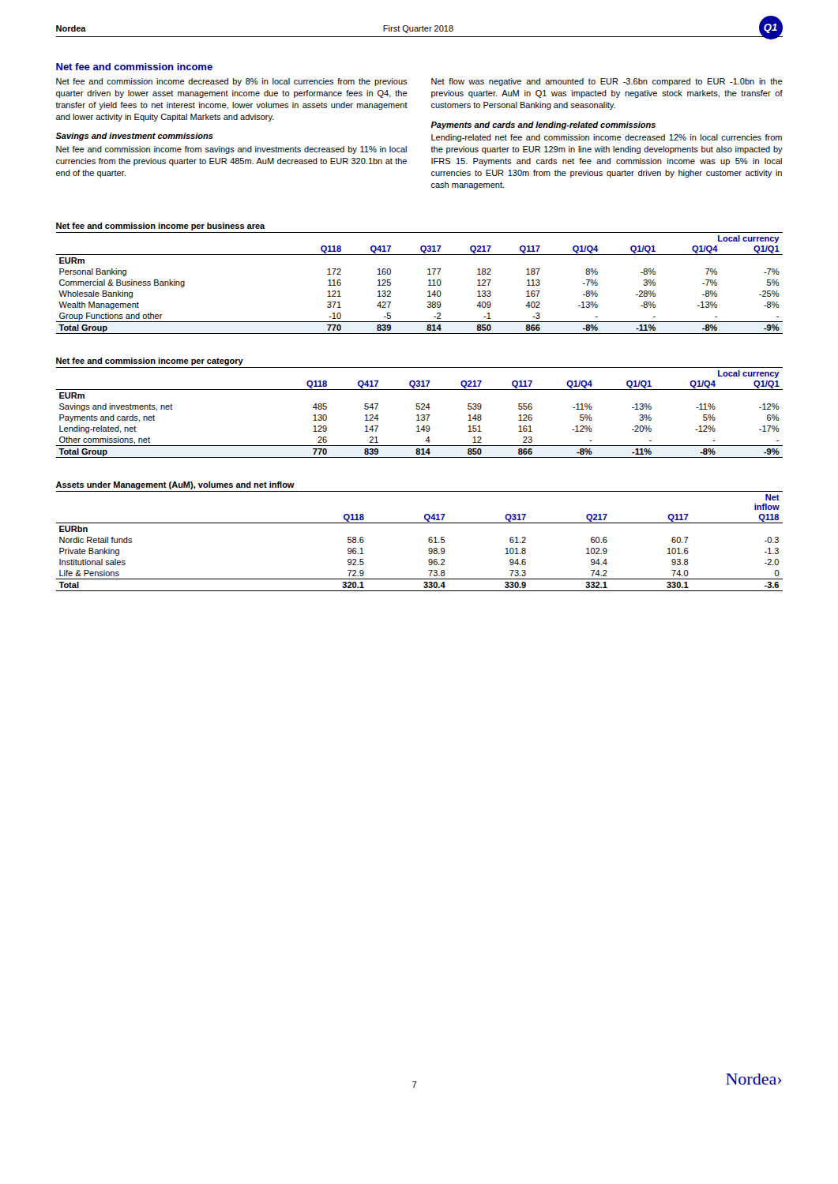Q1
Nordea
First Quarter 2018
Net fee and commission income
Net fee and commission income decreased by 8% in local currencies from the previous quarter driven by lower asset management income due to performance fees in Q4, the transfer of yield fees to net interest income, lower volumes in assets under management and lower activity in Equity Capital Markets and advisory.
Savings and investment commissions
Net fee and commission income from savings and investments decreased by 11% in local currencies from the previous quarter to EUR 485m. AuM decreased to EUR 320.1bn at the end of the quarter.
Net flow was negative and amounted to EUR -3.6bn compared to EUR -1.0bn in the previous quarter. AuM in Q1 was impacted by negative stock markets, the transfer of customers to Personal Banking and seasonality.
Payments and cards and lending-related commissions
Lending-related net fee and commission income decreased 12% in local currencies from the previous quarter to EUR 129m in line with lending developments but also impacted by IFRS 15. Payments and cards net fee and commission income was up 5% in local currencies to EUR 130m from the previous quarter driven by higher customer activity in cash management.
Net fee and commission income per business area
| | | | | | | | | Local currency |
| --- | --- | --- | --- | --- | --- | --- | --- | --- |
| | Q118 | Q417 | Q317 | Q217 | Q117 | Q1/Q4 | Q1/Q1 | Q1/Q4 | Q1/Q1 |
| EURm | |
| Personal Banking | 172 | 160 | 177 | 182 | 187 | 8% | -8% | 7% | -7% |
| Commercial & Business Banking | 116 | 125 | 110 | 127 | 113 | -7% | 3% | -7% | 5% |
| Wholesale Banking | 121 | 132 | 140 | 133 | 167 | -8% | -28% | -8% | -25% |
| Wealth Management | 371 | 427 | 389 | 409 | 402 | -13% | -8% | -13% | -8% |
| Group Functions and other | -10 | -5 | -2 | -1 | -3 | - | - | - | - |
| Total Group | 770 | 839 | 814 | 850 | 866 | -8% | -11% | -8% | -9% |
Net fee and commission income per category
| | | | | | | | | Local currency |
| --- | --- | --- | --- | --- | --- | --- | --- | --- |
| | Q118 | Q417 | Q317 | Q217 | Q117 | Q1/Q4 | Q1/Q1 | Q1/Q4 | Q1/Q1 |
| EURm | |
| Savings and investments, net | 485 | 547 | 524 | 539 | 556 | -11% | -13% | -11% | -12% |
| Payments and cards, net | 130 | 124 | 137 | 148 | 126 | 5% | 3% | 5% | 6% |
| Lending-related, net | 129 | 147 | 149 | 151 | 161 | -12% | -20% | -12% | -17% |
| Other commissions, net | 26 | 21 | 4 | 12 | 23 | - | - | - | - |
| Total Group | 770 | 839 | 814 | 850 | 866 | -8% | -11% | -8% | -9% |
Assets under Management (AuM), volumes and net inflow
| | | | | | | Net inflow |
| --- | --- | --- | --- | --- | --- | --- |
| | Q118 | Q417 | Q317 | Q217 | Q117 | Q118 |
| EURbn | |
| Nordic Retail funds | 58.6 | 61.5 | 61.2 | 60.6 | 60.7 | -0.3 |
| Private Banking | 96.1 | 98.9 | 101.8 | 102.9 | 101.6 | -1.3 |
| Institutional sales | 92.5 | 96.2 | 94.6 | 94.4 | 93.8 | -2.0 |
| Life & Pensions | 72.9 | 73.8 | 73.3 | 74.2 | 74.0 | 0 |
| Total | 320.1 | 330.4 | 330.9 | 332.1 | 330.1 | -3.6 |
7
Nordea›